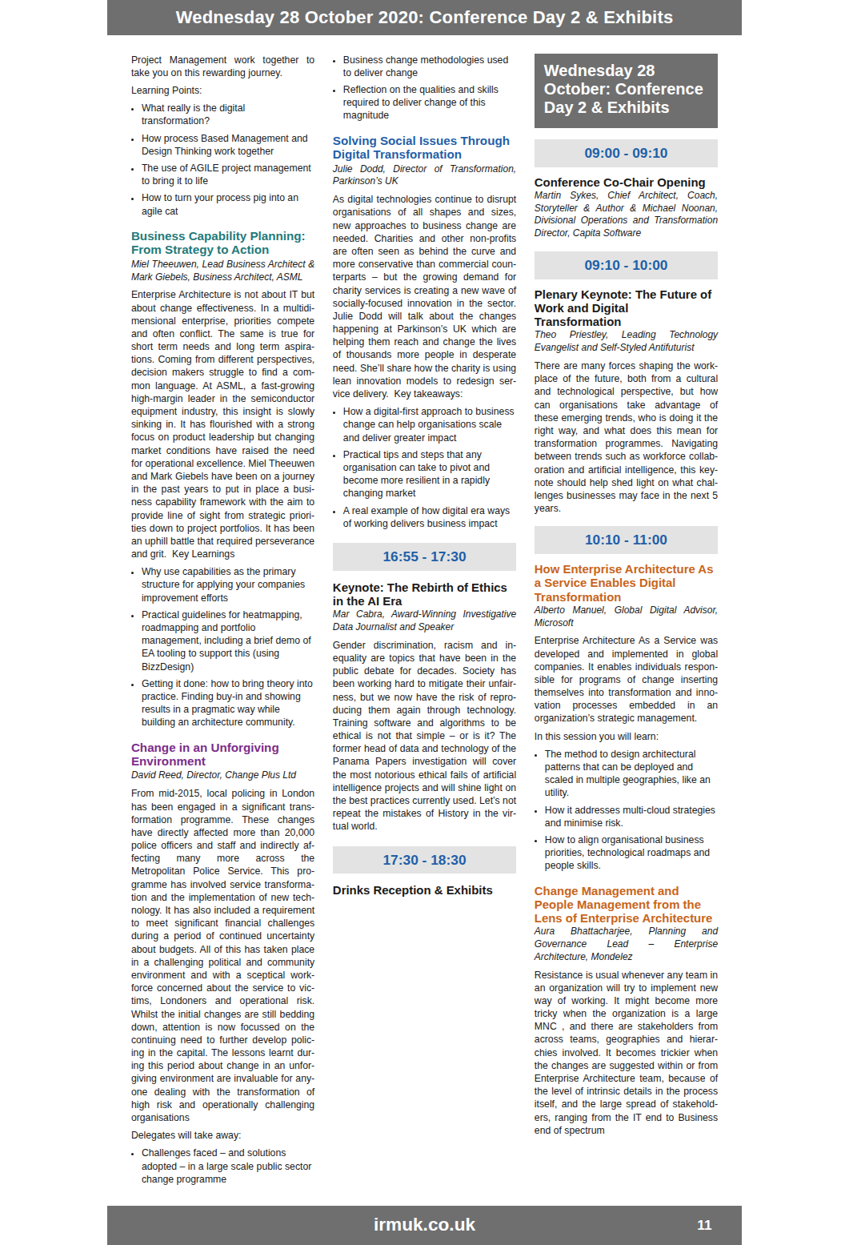Wednesday 28 October 2020: Conference Day 2 & Exhibits
Project Management work together to take you on this rewarding journey.
Learning Points:
What really is the digital transformation?
How process Based Management and Design Thinking work together
The use of AGILE project management to bring it to life
How to turn your process pig into an agile cat
Business Capability Planning: From Strategy to Action
Miel Theeuwen, Lead Business Architect & Mark Giebels, Business Architect, ASML
Enterprise Architecture is not about IT but about change effectiveness. In a multidimensional enterprise, priorities compete and often conflict. The same is true for short term needs and long term aspirations. Coming from different perspectives, decision makers struggle to find a common language. At ASML, a fast-growing high-margin leader in the semiconductor equipment industry, this insight is slowly sinking in. It has flourished with a strong focus on product leadership but changing market conditions have raised the need for operational excellence. Miel Theeuwen and Mark Giebels have been on a journey in the past years to put in place a business capability framework with the aim to provide line of sight from strategic priorities down to project portfolios. It has been an uphill battle that required perseverance and grit. Key Learnings
Why use capabilities as the primary structure for applying your companies improvement efforts
Practical guidelines for heatmapping, roadmapping and portfolio management, including a brief demo of EA tooling to support this (using BizzDesign)
Getting it done: how to bring theory into practice. Finding buy-in and showing results in a pragmatic way while building an architecture community.
Change in an Unforgiving Environment
David Reed, Director, Change Plus Ltd
From mid-2015, local policing in London has been engaged in a significant transformation programme. These changes have directly affected more than 20,000 police officers and staff and indirectly affecting many more across the Metropolitan Police Service. This programme has involved service transformation and the implementation of new technology. It has also included a requirement to meet significant financial challenges during a period of continued uncertainty about budgets. All of this has taken place in a challenging political and community environment and with a sceptical workforce concerned about the service to victims, Londoners and operational risk. Whilst the initial changes are still bedding down, attention is now focussed on the continuing need to further develop policing in the capital. The lessons learnt during this period about change in an unforgiving environment are invaluable for anyone dealing with the transformation of high risk and operationally challenging organisations
Delegates will take away:
Challenges faced – and solutions adopted – in a large scale public sector change programme
Business change methodologies used to deliver change
Reflection on the qualities and skills required to deliver change of this magnitude
Solving Social Issues Through Digital Transformation
Julie Dodd, Director of Transformation, Parkinson’s UK
As digital technologies continue to disrupt organisations of all shapes and sizes, new approaches to business change are needed. Charities and other non-profits are often seen as behind the curve and more conservative than commercial counterparts – but the growing demand for charity services is creating a new wave of socially-focused innovation in the sector. Julie Dodd will talk about the changes happening at Parkinson’s UK which are helping them reach and change the lives of thousands more people in desperate need. She’ll share how the charity is using lean innovation models to redesign service delivery. Key takeaways:
How a digital-first approach to business change can help organisations scale and deliver greater impact
Practical tips and steps that any organisation can take to pivot and become more resilient in a rapidly changing market
A real example of how digital era ways of working delivers business impact
16:55 - 17:30
Keynote: The Rebirth of Ethics in the AI Era
Mar Cabra, Award-Winning Investigative Data Journalist and Speaker
Gender discrimination, racism and inequality are topics that have been in the public debate for decades. Society has been working hard to mitigate their unfairness, but we now have the risk of reproducing them again through technology. Training software and algorithms to be ethical is not that simple – or is it? The former head of data and technology of the Panama Papers investigation will cover the most notorious ethical fails of artificial intelligence projects and will shine light on the best practices currently used. Let’s not repeat the mistakes of History in the virtual world.
17:30 - 18:30
Drinks Reception & Exhibits
Wednesday 28 October: Conference Day 2 & Exhibits
09:00 - 09:10
Conference Co-Chair Opening
Martin Sykes, Chief Architect, Coach, Storyteller & Author & Michael Noonan, Divisional Operations and Transformation Director, Capita Software
09:10 - 10:00
Plenary Keynote: The Future of Work and Digital Transformation
Theo Priestley, Leading Technology Evangelist and Self-Styled Antifuturist
There are many forces shaping the workplace of the future, both from a cultural and technological perspective, but how can organisations take advantage of these emerging trends, who is doing it the right way, and what does this mean for transformation programmes. Navigating between trends such as workforce collaboration and artificial intelligence, this keynote should help shed light on what challenges businesses may face in the next 5 years.
10:10 - 11:00
How Enterprise Architecture As a Service Enables Digital Transformation
Alberto Manuel, Global Digital Advisor, Microsoft
Enterprise Architecture As a Service was developed and implemented in global companies. It enables individuals responsible for programs of change inserting themselves into transformation and innovation processes embedded in an organization’s strategic management.
In this session you will learn:
The method to design architectural patterns that can be deployed and scaled in multiple geographies, like an utility.
How it addresses multi-cloud strategies and minimise risk.
How to align organisational business priorities, technological roadmaps and people skills.
Change Management and People Management from the Lens of Enterprise Architecture
Aura Bhattacharjee, Planning and Governance Lead – Enterprise Architecture, Mondelez
Resistance is usual whenever any team in an organization will try to implement new way of working. It might become more tricky when the organization is a large MNC , and there are stakeholders from across teams, geographies and hierarchies involved. It becomes trickier when the changes are suggested within or from Enterprise Architecture team, because of the level of intrinsic details in the process itself, and the large spread of stakeholders, ranging from the IT end to Business end of spectrum
irmuk.co.uk 11